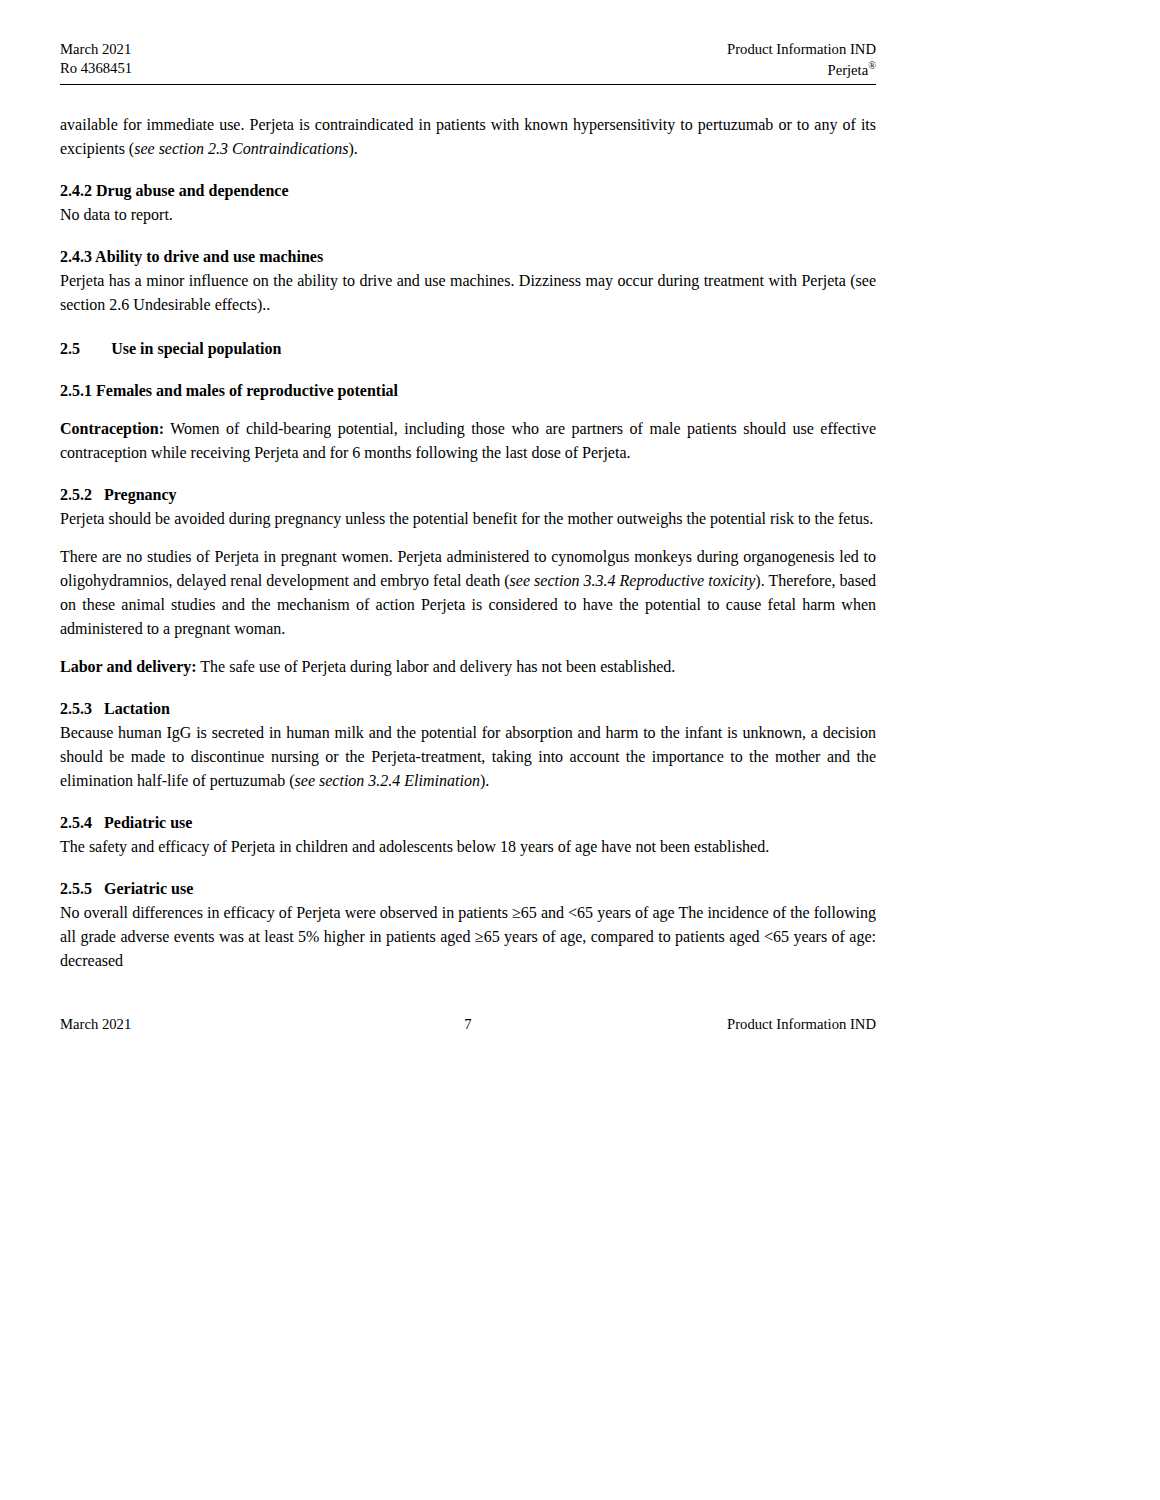March 2021
Ro 4368451
Product Information IND
Perjeta®
available for immediate use. Perjeta is contraindicated in patients with known hypersensitivity to pertuzumab or to any of its excipients (see section 2.3 Contraindications).
2.4.2 Drug abuse and dependence
No data to report.
2.4.3 Ability to drive and use machines
Perjeta has a minor influence on the ability to drive and use machines. Dizziness may occur during treatment with Perjeta (see section 2.6 Undesirable effects)..
2.5 Use in special population
2.5.1 Females and males of reproductive potential
Contraception: Women of child-bearing potential, including those who are partners of male patients should use effective contraception while receiving Perjeta and for 6 months following the last dose of Perjeta.
2.5.2 Pregnancy
Perjeta should be avoided during pregnancy unless the potential benefit for the mother outweighs the potential risk to the fetus.
There are no studies of Perjeta in pregnant women. Perjeta administered to cynomolgus monkeys during organogenesis led to oligohydramnios, delayed renal development and embryo fetal death (see section 3.3.4 Reproductive toxicity). Therefore, based on these animal studies and the mechanism of action Perjeta is considered to have the potential to cause fetal harm when administered to a pregnant woman.
Labor and delivery: The safe use of Perjeta during labor and delivery has not been established.
2.5.3 Lactation
Because human IgG is secreted in human milk and the potential for absorption and harm to the infant is unknown, a decision should be made to discontinue nursing or the Perjeta-treatment, taking into account the importance to the mother and the elimination half-life of pertuzumab (see section 3.2.4 Elimination).
2.5.4 Pediatric use
The safety and efficacy of Perjeta in children and adolescents below 18 years of age have not been established.
2.5.5 Geriatric use
No overall differences in efficacy of Perjeta were observed in patients ≥65 and <65 years of age The incidence of the following all grade adverse events was at least 5% higher in patients aged ≥65 years of age, compared to patients aged <65 years of age: decreased
March 2021
7
Product Information IND